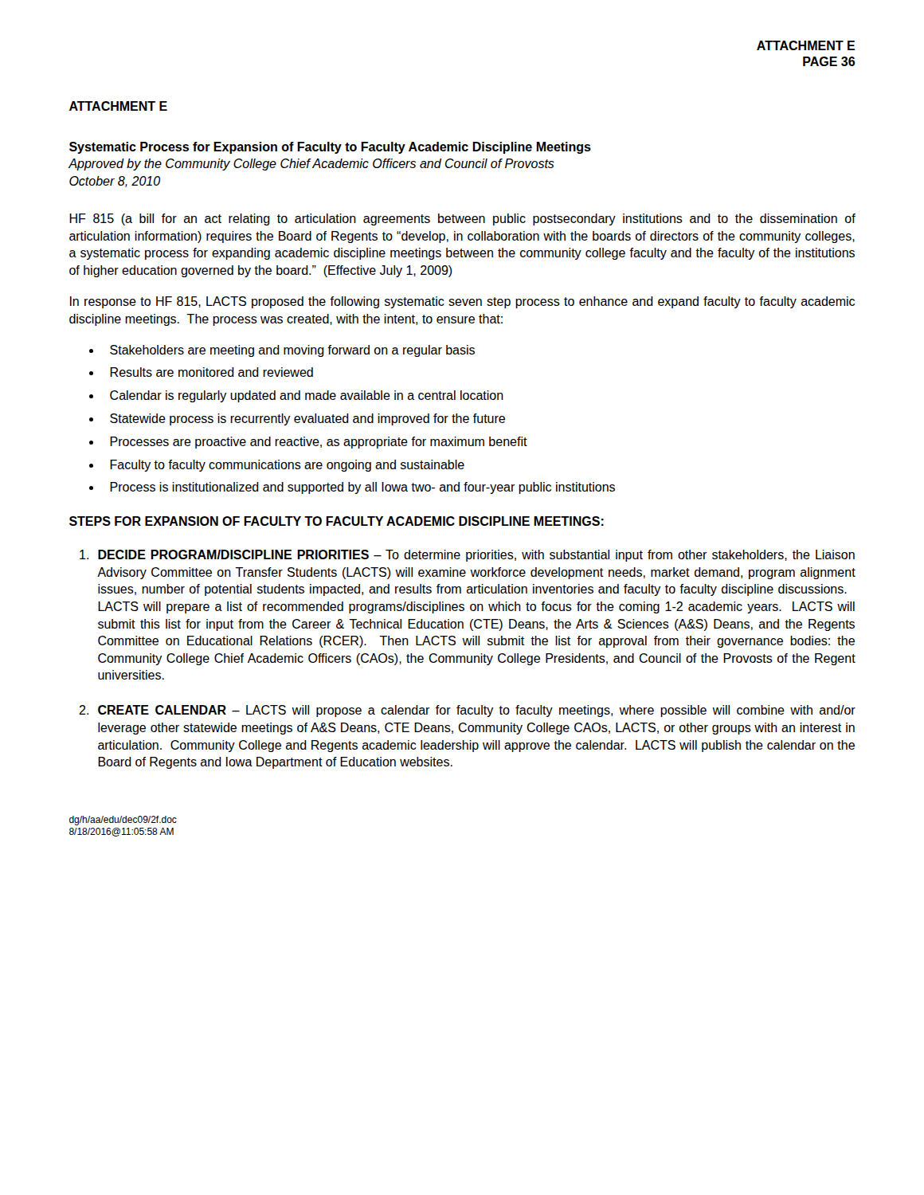ATTACHMENT E
PAGE 36
ATTACHMENT E
Systematic Process for Expansion of Faculty to Faculty Academic Discipline Meetings
Approved by the Community College Chief Academic Officers and Council of Provosts
October 8, 2010
HF 815 (a bill for an act relating to articulation agreements between public postsecondary institutions and to the dissemination of articulation information) requires the Board of Regents to “develop, in collaboration with the boards of directors of the community colleges, a systematic process for expanding academic discipline meetings between the community college faculty and the faculty of the institutions of higher education governed by the board.” (Effective July 1, 2009)
In response to HF 815, LACTS proposed the following systematic seven step process to enhance and expand faculty to faculty academic discipline meetings. The process was created, with the intent, to ensure that:
Stakeholders are meeting and moving forward on a regular basis
Results are monitored and reviewed
Calendar is regularly updated and made available in a central location
Statewide process is recurrently evaluated and improved for the future
Processes are proactive and reactive, as appropriate for maximum benefit
Faculty to faculty communications are ongoing and sustainable
Process is institutionalized and supported by all Iowa two- and four-year public institutions
STEPS FOR EXPANSION OF FACULTY TO FACULTY ACADEMIC DISCIPLINE MEETINGS:
DECIDE PROGRAM/DISCIPLINE PRIORITIES – To determine priorities, with substantial input from other stakeholders, the Liaison Advisory Committee on Transfer Students (LACTS) will examine workforce development needs, market demand, program alignment issues, number of potential students impacted, and results from articulation inventories and faculty to faculty discipline discussions. LACTS will prepare a list of recommended programs/disciplines on which to focus for the coming 1-2 academic years. LACTS will submit this list for input from the Career & Technical Education (CTE) Deans, the Arts & Sciences (A&S) Deans, and the Regents Committee on Educational Relations (RCER). Then LACTS will submit the list for approval from their governance bodies: the Community College Chief Academic Officers (CAOs), the Community College Presidents, and Council of the Provosts of the Regent universities.
CREATE CALENDAR – LACTS will propose a calendar for faculty to faculty meetings, where possible will combine with and/or leverage other statewide meetings of A&S Deans, CTE Deans, Community College CAOs, LACTS, or other groups with an interest in articulation. Community College and Regents academic leadership will approve the calendar. LACTS will publish the calendar on the Board of Regents and Iowa Department of Education websites.
dg/h/aa/edu/dec09/2f.doc
8/18/2016@11:05:58 AM